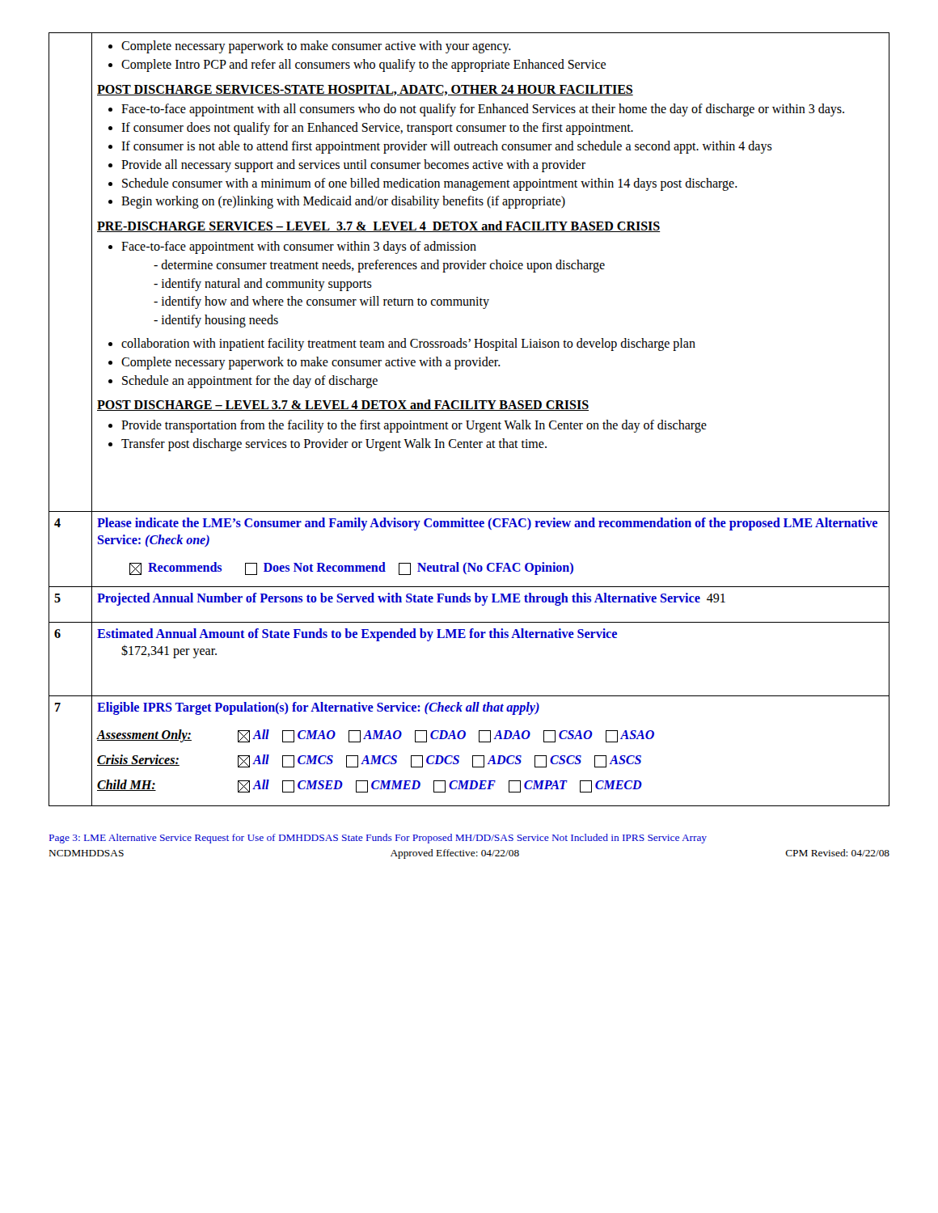| | Complete necessary paperwork to make consumer active with your agency. Complete Intro PCP and refer all consumers who qualify to the appropriate Enhanced Service POST DISCHARGE SERVICES-STATE HOSPITAL, ADATC, OTHER 24 HOUR FACILITIES Face-to-face appointment with all consumers who do not qualify for Enhanced Services at their home the day of discharge or within 3 days. If consumer does not qualify for an Enhanced Service, transport consumer to the first appointment. If consumer is not able to attend first appointment provider will outreach consumer and schedule a second appt. within 4 days Provide all necessary support and services until consumer becomes active with a provider Schedule consumer with a minimum of one billed medication management appointment within 14 days post discharge. Begin working on (re)linking with Medicaid and/or disability benefits (if appropriate) PRE-DISCHARGE SERVICES – LEVEL 3.7 & LEVEL 4 DETOX and FACILITY BASED CRISIS Face-to-face appointment with consumer within 3 days of admission - determine consumer treatment needs, preferences and provider choice upon discharge - identify natural and community supports - identify how and where the consumer will return to community - identify housing needs collaboration with inpatient facility treatment team and Crossroads’ Hospital Liaison to develop discharge plan Complete necessary paperwork to make consumer active with a provider. Schedule an appointment for the day of discharge POST DISCHARGE – LEVEL 3.7 & LEVEL 4 DETOX and FACILITY BASED CRISIS Provide transportation from the facility to the first appointment or Urgent Walk In Center on the day of discharge Transfer post discharge services to Provider or Urgent Walk In Center at that time. |
| 4 | Please indicate the LME’s Consumer and Family Advisory Committee (CFAC) review and recommendation of the proposed LME Alternative Service: (Check one) Recommends Does Not Recommend Neutral (No CFAC Opinion) |
| 5 | Projected Annual Number of Persons to be Served with State Funds by LME through this Alternative Service 491 |
| 6 | Estimated Annual Amount of State Funds to be Expended by LME for this Alternative Service $172,341 per year. |
| 7 | Eligible IPRS Target Population(s) for Alternative Service: (Check all that apply) Assessment Only: All CMAO AMAO CDAO ADAO CSAO ASAO Crisis Services: All CMCS AMCS CDCS ADCS CSCS ASCS Child MH: All CMSED CMMED CMDEF CMPAT CMECD |
Page 3: LME Alternative Service Request for Use of DMHDDSAS State Funds For Proposed MH/DD/SAS Service Not Included in IPRS Service Array
NCDMHDDSAS Approved Effective: 04/22/08 CPM Revised: 04/22/08